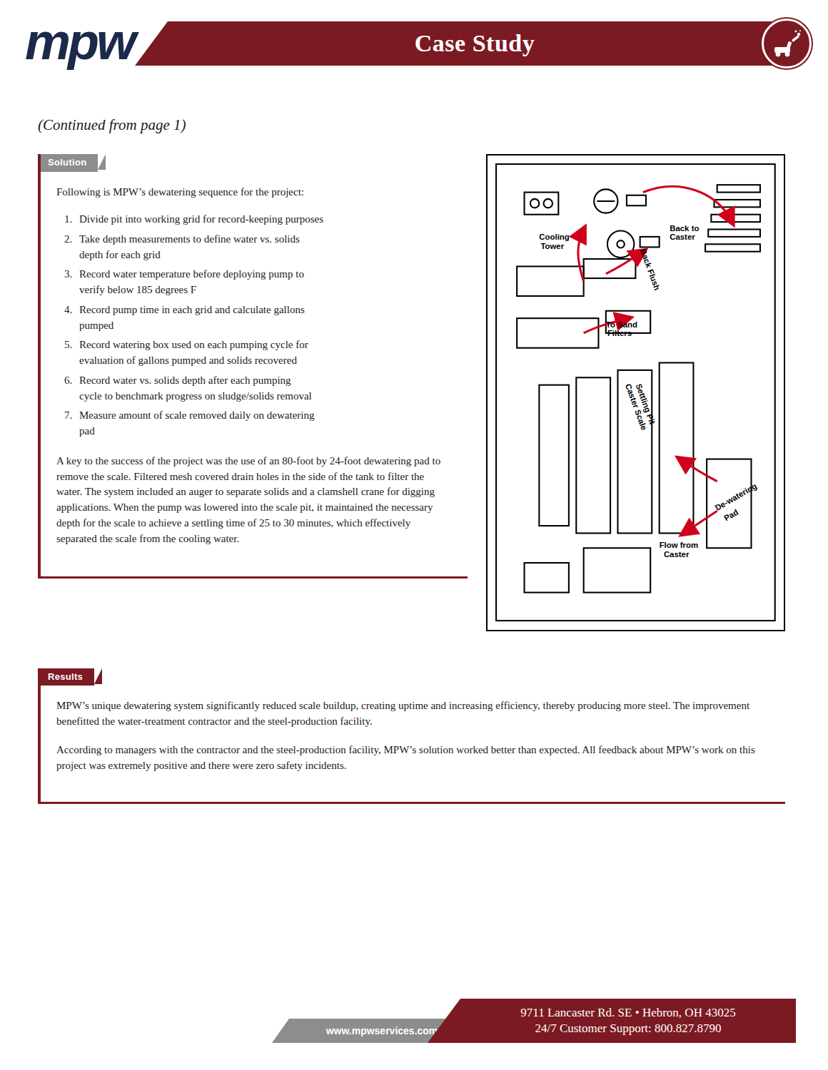mpw
Case Study
(Continued from page 1)
Solution
Following is MPW’s dewatering sequence for the project:
Divide pit into working grid for record-keeping purposes
Take depth measurements to define water vs. solidsdepth for each grid
Record water temperature before deploying pump toverify below 185 degrees F
Record pump time in each grid and calculate gallonspumped
Record watering box used on each pumping cycle forevaluation of gallons pumped and solids recovered
Record water vs. solids depth after each pumpingcycle to benchmark progress on sludge/solids removal
Measure amount of scale removed daily on dewateringpad
A key to the success of the project was the use of an 80-foot by 24-foot dewatering pad to remove the scale. Filtered mesh covered drain holes in the side of the tank to filter the water. The system included an auger to separate solids and a clamshell crane for digging applications. When the pump was lowered into the scale pit, it maintained the necessary depth for the scale to achieve a settling time of 25 to 30 minutes, which effectively separated the scale from the cooling water.
Back to Caster Cooling Tower Back Flush To Sand Filters Caster Scale Settling Pit De-watering Pad Flow from Caster
Results
MPW’s unique dewatering system significantly reduced scale buildup, creating uptime and increasing efficiency, thereby producing more steel. The improvement benefitted the water-treatment contractor and the steel-production facility.
According to managers with the contractor and the steel-production facility, MPW’s solution worked better than expected. All feedback about MPW’s work on this project was extremely positive and there were zero safety incidents.
www.mpwservices.com
9711 Lancaster Rd. SE • Hebron, OH 43025
24/7 Customer Support: 800.827.8790